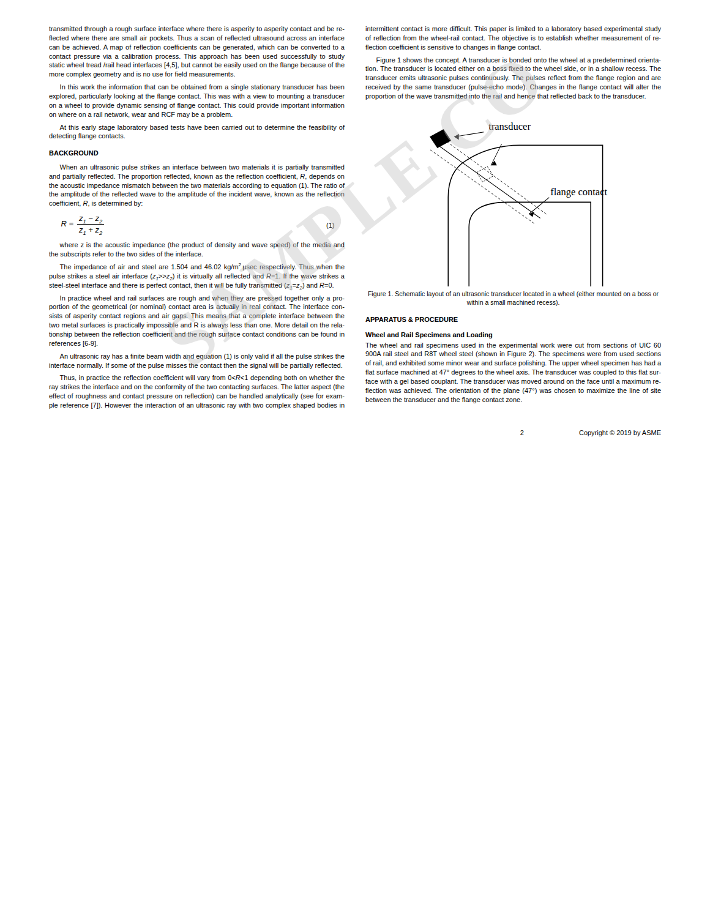SAMPLE CO
transmitted through a rough surface interface where there is asperity to asperity contact and be reflected where there are small air pockets. Thus a scan of reflected ultrasound across an interface can be achieved. A map of reflection coefficients can be generated, which can be converted to a contact pressure via a calibration process. This approach has been used successfully to study static wheel tread /rail head interfaces [4,5], but cannot be easily used on the flange because of the more complex geometry and is no use for field measurements.
In this work the information that can be obtained from a single stationary transducer has been explored, particularly looking at the flange contact. This was with a view to mounting a transducer on a wheel to provide dynamic sensing of flange contact. This could provide important information on where on a rail network, wear and RCF may be a problem.
At this early stage laboratory based tests have been carried out to determine the feasibility of detecting flange contacts.
BACKGROUND
When an ultrasonic pulse strikes an interface between two materials it is partially transmitted and partially reflected. The proportion reflected, known as the reflection coefficient, R, depends on the acoustic impedance mismatch between the two materials according to equation (1). The ratio of the amplitude of the reflected wave to the amplitude of the incident wave, known as the reflection coefficient, R, is determined by:
R = z1 − z2 z1 + z2 (1)
where z is the acoustic impedance (the product of density and wave speed) of the media and the subscripts refer to the two sides of the interface.
The impedance of air and steel are 1.504 and 46.02 kg/m2 µsec respectively. Thus when the pulse strikes a steel air interface (z1>>z2) it is virtually all reflected and R=1. If the wave strikes a steel-steel interface and there is perfect contact, then it will be fully transmitted (z1=z2) and R=0.
In practice wheel and rail surfaces are rough and when they are pressed together only a proportion of the geometrical (or nominal) contact area is actually in real contact. The interface consists of asperity contact regions and air gaps. This means that a complete interface between the two metal surfaces is practically impossible and R is always less than one. More detail on the relationship between the reflection coefficient and the rough surface contact conditions can be found in references [6-9].
An ultrasonic ray has a finite beam width and equation (1) is only valid if all the pulse strikes the interface normally. If some of the pulse misses the contact then the signal will be partially reflected.
Thus, in practice the reflection coefficient will vary from 0<R<1 depending both on whether the ray strikes the interface and on the conformity of the two contacting surfaces. The latter aspect (the effect of roughness and contact pressure on reflection) can be handled analytically (see for example reference [7]). However the interaction of an ultrasonic ray with two complex shaped bodies in intermittent contact is more difficult. This paper is limited to a laboratory based experimental study of reflection from the wheel-rail contact. The objective is to establish whether measurement of reflection coefficient is sensitive to changes in flange contact.
Figure 1 shows the concept. A transducer is bonded onto the wheel at a predetermined orientation. The transducer is located either on a boss fixed to the wheel side, or in a shallow recess. The transducer emits ultrasonic pulses continuously. The pulses reflect from the flange region and are received by the same transducer (pulse-echo mode). Changes in the flange contact will alter the proportion of the wave transmitted into the rail and hence that reflected back to the transducer.
transducer flange contact
Figure 1. Schematic layout of an ultrasonic transducer located in a wheel (either mounted on a boss or within a small machined recess).
APPARATUS & PROCEDURE
Wheel and Rail Specimens and Loading
The wheel and rail specimens used in the experimental work were cut from sections of UIC 60 900A rail steel and R8T wheel steel (shown in Figure 2). The specimens were from used sections of rail, and exhibited some minor wear and surface polishing. The upper wheel specimen has had a flat surface machined at 47° degrees to the wheel axis. The transducer was coupled to this flat surface with a gel based couplant. The transducer was moved around on the face until a maximum reflection was achieved. The orientation of the plane (47°) was chosen to maximize the line of site between the transducer and the flange contact zone.
2 Copyright © 2019 by ASME